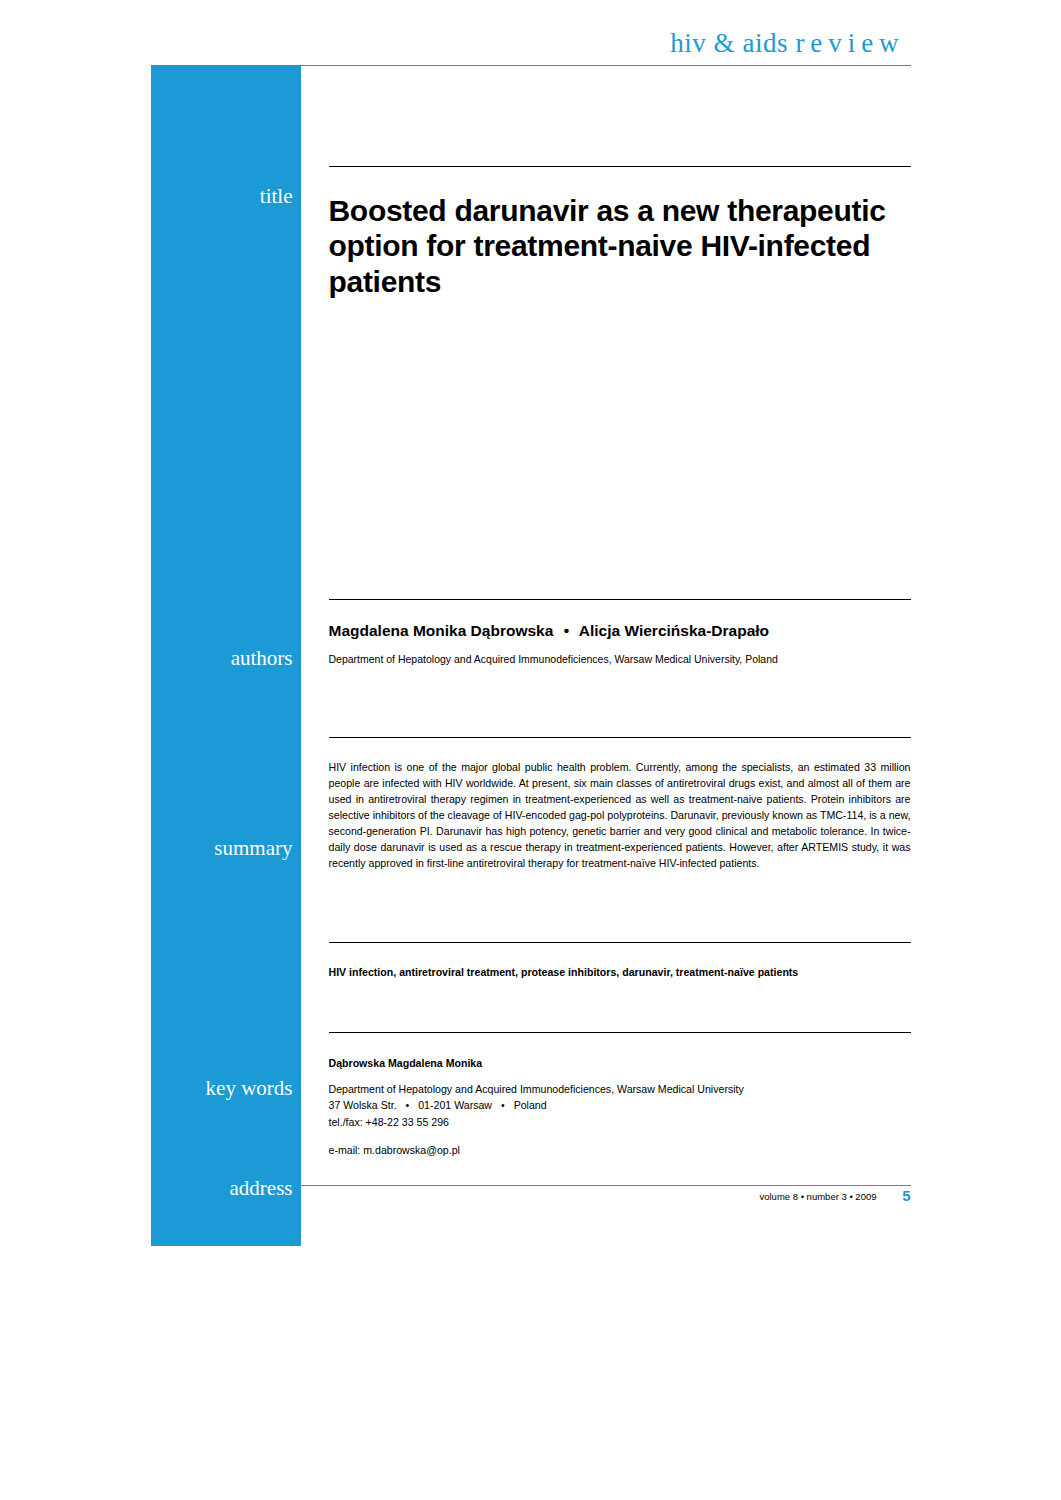hiv & aids review
title
authors
summary
key words
address
Boosted darunavir as a new therapeutic option for treatment-naive HIV-infected patients
Magdalena Monika Dąbrowska • Alicja Wiercińska-Drapało
Department of Hepatology and Acquired Immunodeficiences, Warsaw Medical University, Poland
HIV infection is one of the major global public health problem. Currently, among the specialists, an estimated 33 million people are infected with HIV worldwide. At present, six main classes of antiretroviral drugs exist, and almost all of them are used in antiretroviral therapy regimen in treatment-experienced as well as treatment-naive patients. Protein inhibitors are selective inhibitors of the cleavage of HIV-encoded gag-pol polyproteins. Darunavir, previously known as TMC-114, is a new, second-generation PI. Darunavir has high potency, genetic barrier and very good clinical and metabolic tolerance. In twice-daily dose darunavir is used as a rescue therapy in treatment-experienced patients. However, after ARTEMIS study, it was recently approved in first-line antiretroviral therapy for treatment-naïve HIV-infected patients.
HIV infection, antiretroviral treatment, protease inhibitors, darunavir, treatment-naïve patients
Dąbrowska Magdalena Monika
Department of Hepatology and Acquired Immunodeficiences, Warsaw Medical University
37 Wolska Str. • 01-201 Warsaw • Poland
tel./fax: +48-22 33 55 296
e-mail: m.dabrowska@op.pl
volume 8 • number 3 • 2009
5